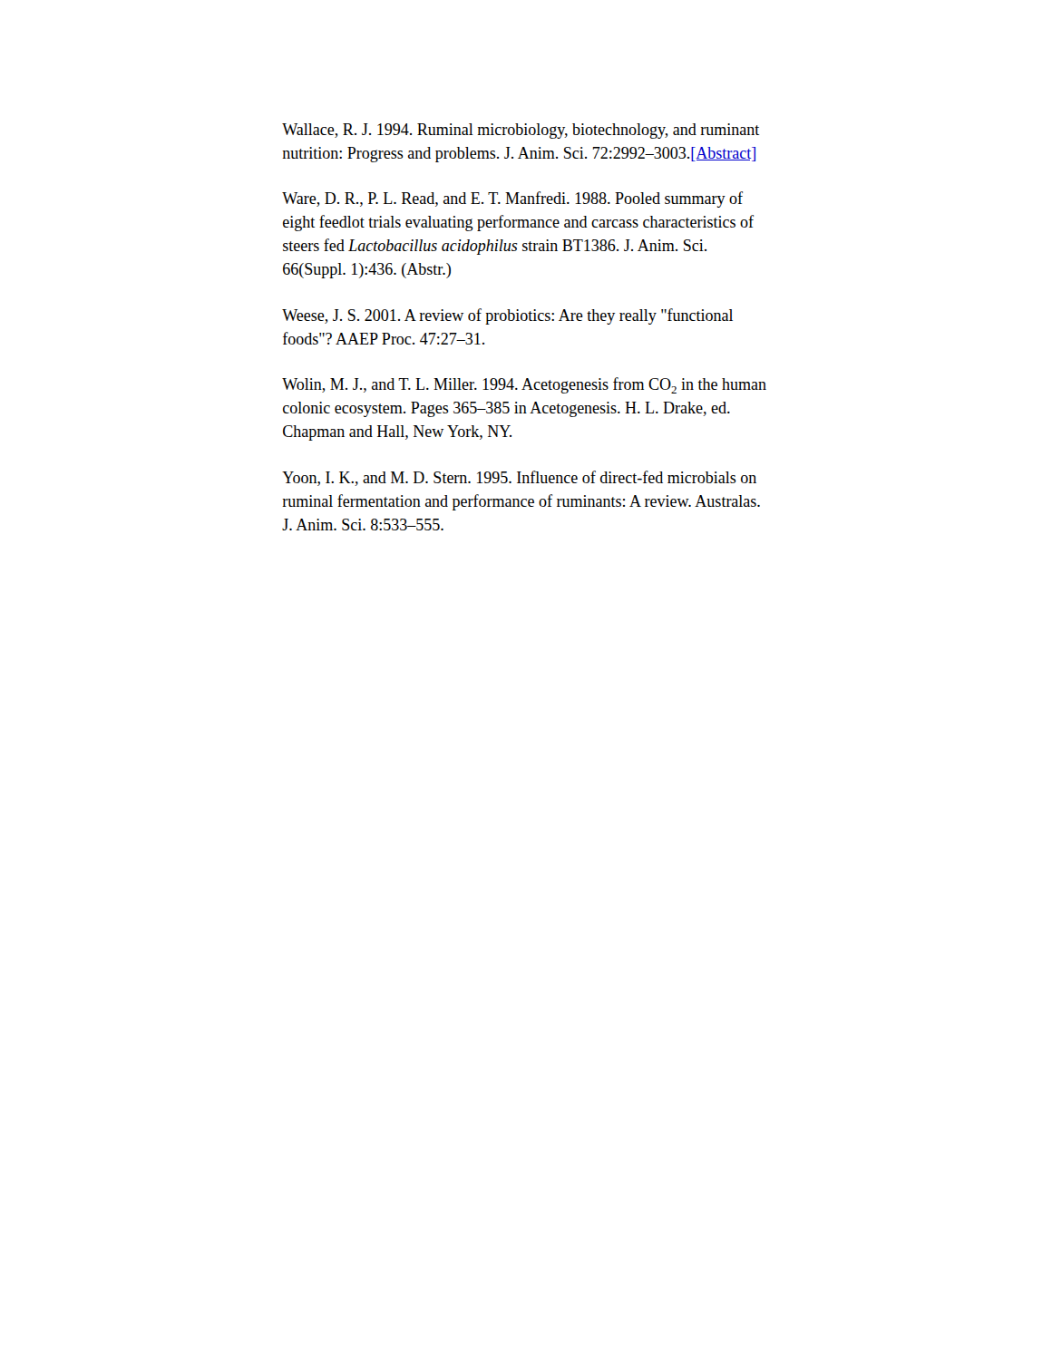Wallace, R. J. 1994. Ruminal microbiology, biotechnology, and ruminant nutrition: Progress and problems. J. Anim. Sci. 72:2992–3003.[Abstract]
Ware, D. R., P. L. Read, and E. T. Manfredi. 1988. Pooled summary of eight feedlot trials evaluating performance and carcass characteristics of steers fed Lactobacillus acidophilus strain BT1386. J. Anim. Sci. 66(Suppl. 1):436. (Abstr.)
Weese, J. S. 2001. A review of probiotics: Are they really "functional foods"? AAEP Proc. 47:27–31.
Wolin, M. J., and T. L. Miller. 1994. Acetogenesis from CO2 in the human colonic ecosystem. Pages 365–385 in Acetogenesis. H. L. Drake, ed. Chapman and Hall, New York, NY.
Yoon, I. K., and M. D. Stern. 1995. Influence of direct-fed microbials on ruminal fermentation and performance of ruminants: A review. Australas. J. Anim. Sci. 8:533–555.